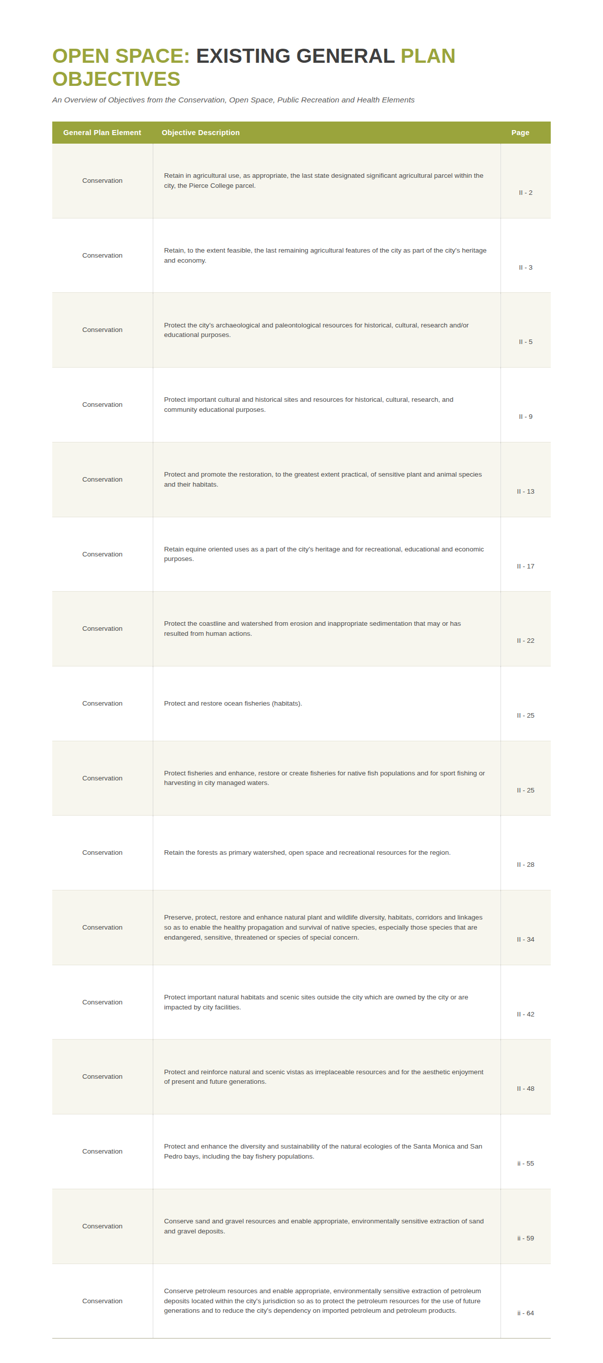Open Space: Existing General Plan Objectives
An Overview of Objectives from the Conservation, Open Space, Public Recreation and Health Elements
| General Plan Element | Objective Description | Page |
| --- | --- | --- |
| Conservation | Retain in agricultural use, as appropriate, the last state designated significant agricultural parcel within the city, the Pierce College parcel. | II - 2 |
| Conservation | Retain, to the extent feasible, the last remaining agricultural features of the city as part of the city's heritage and economy. | II - 3 |
| Conservation | Protect the city's archaeological and paleontological resources for historical, cultural, research and/or educational purposes. | II - 5 |
| Conservation | Protect important cultural and historical sites and resources for historical, cultural, research, and community educational purposes. | II - 9 |
| Conservation | Protect and promote the restoration, to the greatest extent practical, of sensitive plant and animal species and their habitats. | II - 13 |
| Conservation | Retain equine oriented uses as a part of the city's heritage and for recreational, educational and economic purposes. | II - 17 |
| Conservation | Protect the coastline and watershed from erosion and inappropriate sedimentation that may or has resulted from human actions. | II - 22 |
| Conservation | Protect and restore ocean fisheries (habitats). | II - 25 |
| Conservation | Protect fisheries and enhance, restore or create fisheries for native fish populations and for sport fishing or harvesting in city managed waters. | II - 25 |
| Conservation | Retain the forests as primary watershed, open space and recreational resources for the region. | II - 28 |
| Conservation | Preserve, protect, restore and enhance natural plant and wildlife diversity, habitats, corridors and linkages so as to enable the healthy propagation and survival of native species, especially those species that are endangered, sensitive, threatened or species of special concern. | II - 34 |
| Conservation | Protect important natural habitats and scenic sites outside the city which are owned by the city or are impacted by city facilities. | II - 42 |
| Conservation | Protect and reinforce natural and scenic vistas as irreplaceable resources and for the aesthetic enjoyment of present and future generations. | II - 48 |
| Conservation | Protect and enhance the diversity and sustainability of the natural ecologies of the Santa Monica and San Pedro bays, including the bay fishery populations. | ii - 55 |
| Conservation | Conserve sand and gravel resources and enable appropriate, environmentally sensitive extraction of sand and gravel deposits. | ii - 59 |
| Conservation | Conserve petroleum resources and enable appropriate, environmentally sensitive extraction of petroleum deposits located within the city's jurisdiction so as to protect the petroleum resources for the use of future generations and to reduce the city's dependency on imported petroleum and petroleum products. | ii - 64 |